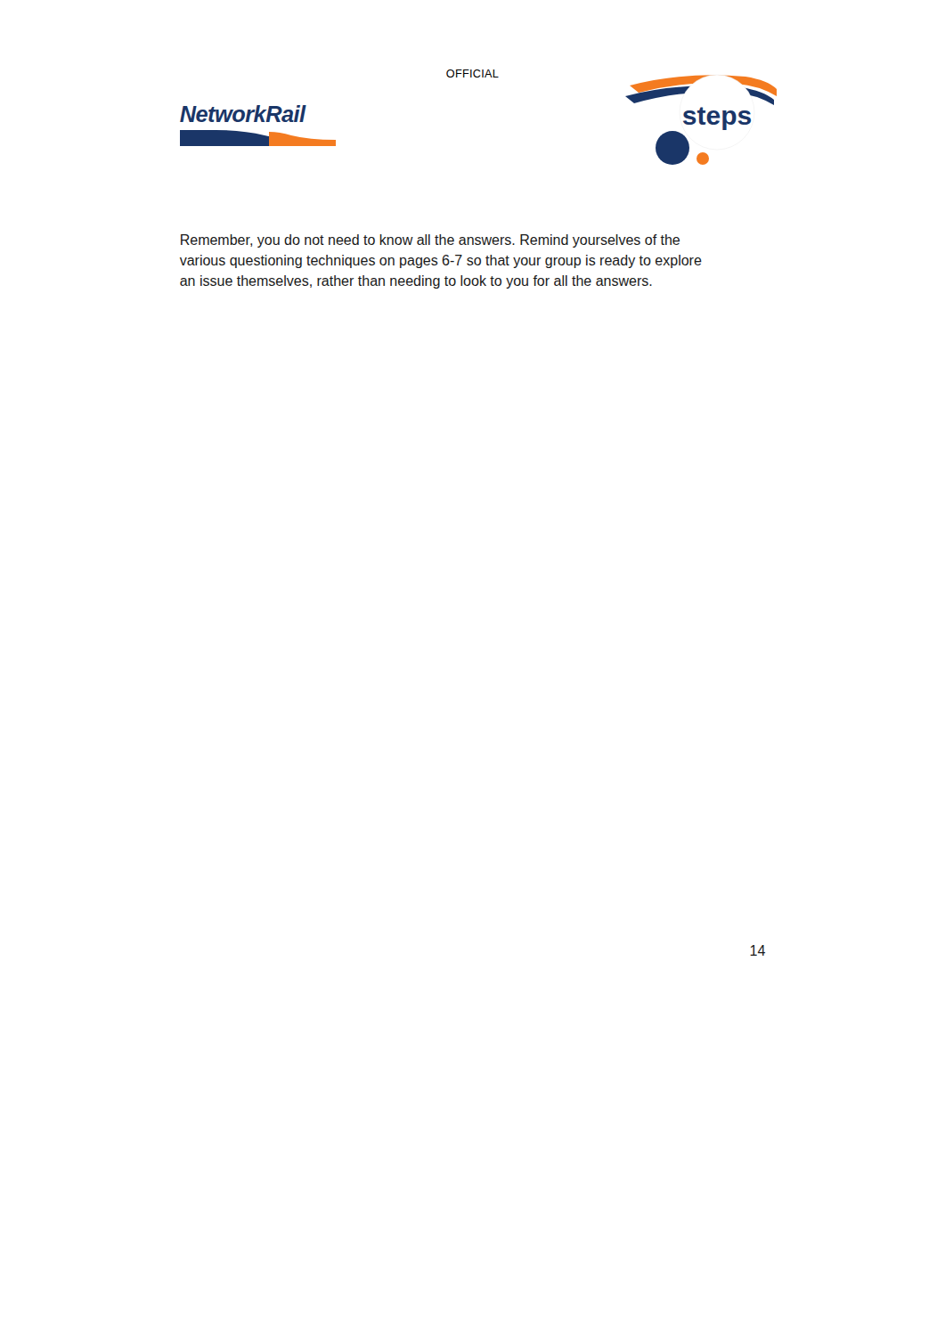OFFICIAL
NetworkRail
steps
Remember, you do not need to know all the answers. Remind yourselves of the various questioning techniques on pages 6-7 so that your group is ready to explore an issue themselves, rather than needing to look to you for all the answers.
14